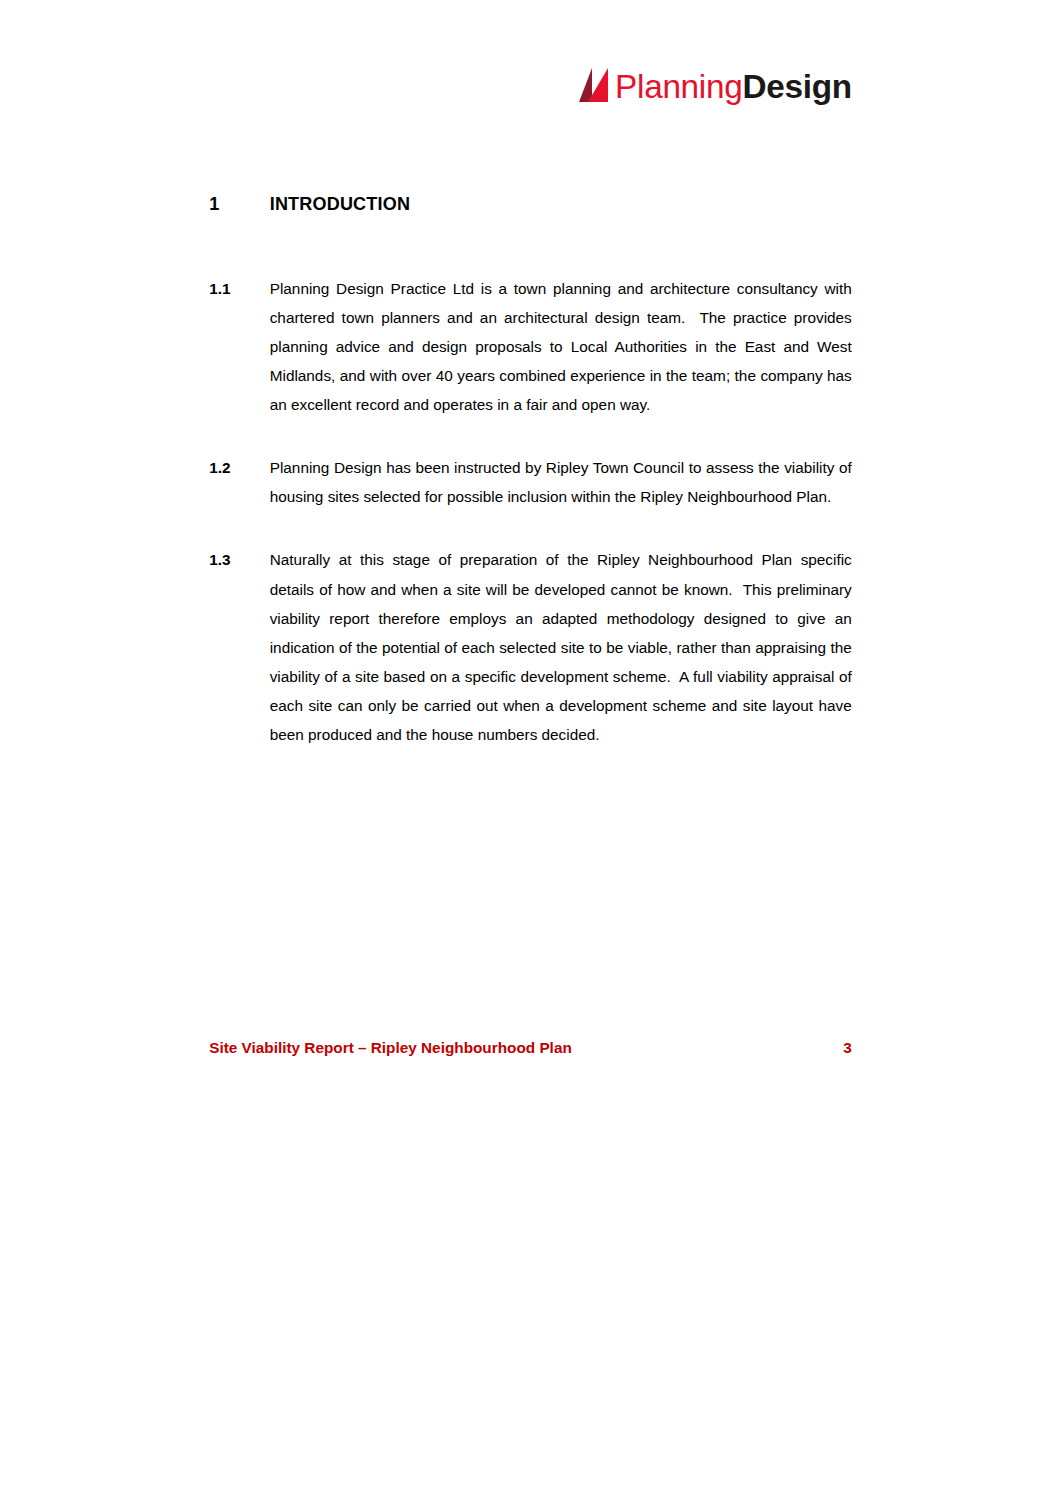Planning Design
1 INTRODUCTION
1.1
Planning Design Practice Ltd is a town planning and architecture consultancy with chartered town planners and an architectural design team. The practice provides planning advice and design proposals to Local Authorities in the East and West Midlands, and with over 40 years combined experience in the team; the company has an excellent record and operates in a fair and open way.
1.2
Planning Design has been instructed by Ripley Town Council to assess the viability of housing sites selected for possible inclusion within the Ripley Neighbourhood Plan.
1.3
Naturally at this stage of preparation of the Ripley Neighbourhood Plan specific details of how and when a site will be developed cannot be known. This preliminary viability report therefore employs an adapted methodology designed to give an indication of the potential of each selected site to be viable, rather than appraising the viability of a site based on a specific development scheme. A full viability appraisal of each site can only be carried out when a development scheme and site layout have been produced and the house numbers decided.
Site Viability Report – Ripley Neighbourhood Plan 3